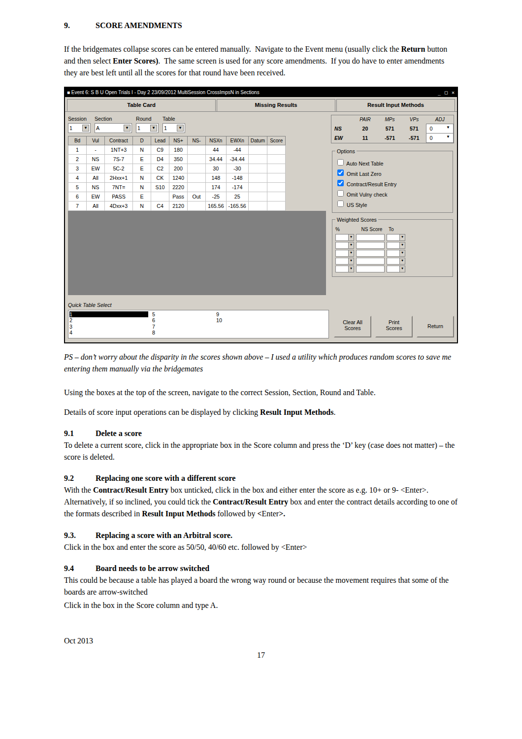9. SCORE AMENDMENTS
If the bridgemates collapse scores can be entered manually. Navigate to the Event menu (usually click the Return button and then select Enter Scores). The same screen is used for any score amendments. If you do have to enter amendments they are best left until all the scores for that round have been received.
■ Event 6: S B U Open Trials I - Day 2 23/09/2012 MultiSession CrossImpsN in Sections _ □ ✕
Table Card
Missing Results
Result Input Methods
Session
1▼
Section
A▼
Round
1▼
Table
1▼
| Bd | Vul | Contract | D | Lead | NS+ | NS- | NSXn | EWXn | Datum | Score |
| --- | --- | --- | --- | --- | --- | --- | --- | --- | --- | --- |
| 1 | - | 1NT+3 | N | C9 | 180 | | 44 | -44 | | |
| 2 | NS | 7S-7 | E | D4 | 350 | | 34.44 | -34.44 | | |
| 3 | EW | 5C-2 | E | C2 | 200 | | 30 | -30 | | |
| 4 | All | 2Hxx+1 | N | CK | 1240 | | 148 | -148 | | |
| 5 | NS | 7NT= | N | S10 | 2220 | | 174 | -174 | | |
| 6 | EW | PASS | E | | Pass | Out | -25 | 25 | | |
| 7 | All | 4Dxx+3 | N | C4 | 2120 | | 165.56 | -165.56 | | |
| | PAIR | MPs | VPs | ADJ |
| --- | --- | --- | --- | --- |
| NS | 20 | 571 | 571 | 0 ▼ |
| EW | 11 | -571 | -571 | 0 ▼ |
Options Auto Next Table Omit Last Zero Contract/Result Entry Omit Vulny check US Style Weighted Scores
% NS Score To
▼
▼
▼
▼
▼
▼
▼
▼
▼
▼
Quick Table Select
1
2
3
4
5
6
7
8
9
10
Clear All
Scores
Print
Scores
Return
PS – don’t worry about the disparity in the scores shown above – I used a utility which produces random scores to save me entering them manually via the bridgemates
Using the boxes at the top of the screen, navigate to the correct Session, Section, Round and Table.
Details of score input operations can be displayed by clicking Result Input Methods.
9.1 Delete a score
To delete a current score, click in the appropriate box in the Score column and press the ‘D’ key (case does not matter) – the score is deleted.
9.2 Replacing one score with a different score
With the Contract/Result Entry box unticked, click in the box and either enter the score as e.g. 10+ or 9- <Enter>. Alternatively, if so inclined, you could tick the Contract/Result Entry box and enter the contract details according to one of the formats described in Result Input Methods followed by <Enter>.
9.3. Replacing a score with an Arbitral score.
Click in the box and enter the score as 50/50, 40/60 etc. followed by <Enter>
9.4 Board needs to be arrow switched
This could be because a table has played a board the wrong way round or because the movement requires that some of the boards are arrow-switched
Click in the box in the Score column and type A.
Oct 2013
17